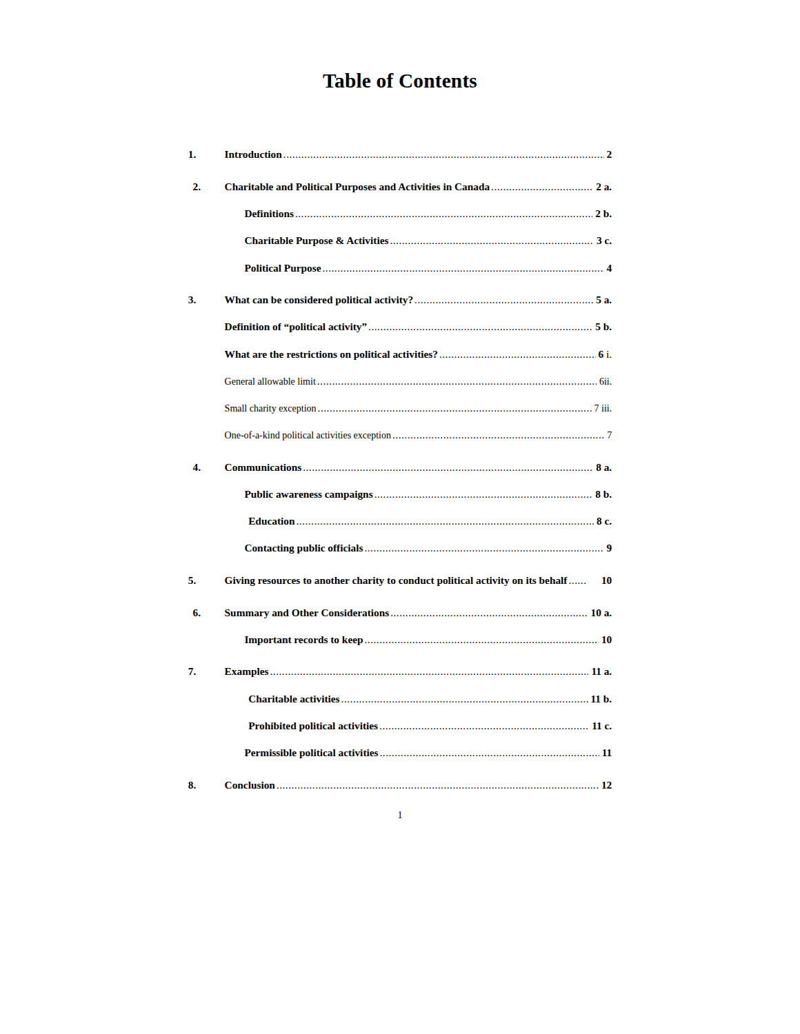Table of Contents
1.
Introduction .................................................................................................................................. 2
2.
Charitable and Political Purposes and Activities in Canada .......................................... 2 a.
Definitions ......................................................................................................................................... 2 b.
Charitable Purpose & Activities ........................................................................................... 3 c.
Political Purpose ......................................................................................................................... 4
3.
What can be considered political activity? ......................................................................... 5 a.
Definition of “political activity” .............................................................................................. 5 b.
What are the restrictions on political activities? ............................................................. 6 i.
General allowable limit ............................................................................................................................. 6ii.
Small charity exception ................................................................................................................................. 7 iii.
One-of-a-kind political activities exception ..................................................................................... 7
4.
Communications ......................................................................................................................... 8 a.
Public awareness campaigns .............................................................................................. 8 b.
Education ......................................................................................................................................... 8 c.
Contacting public officials ..................................................................................................... 9
5.
Giving resources to another charity to conduct political activity on its behalf ...... 10
6.
Summary and Other Considerations ................................................................................ 10 a.
Important records to keep ................................................................................................. 10
7.
Examples ....................................................................................................................................... 11 a.
Charitable activities ............................................................................................................. 11 b.
Prohibited political activities ............................................................................................. 11 c.
Permissible political activities ............................................................................................. 11
8.
Conclusion ............................................................................................................................. 12
1